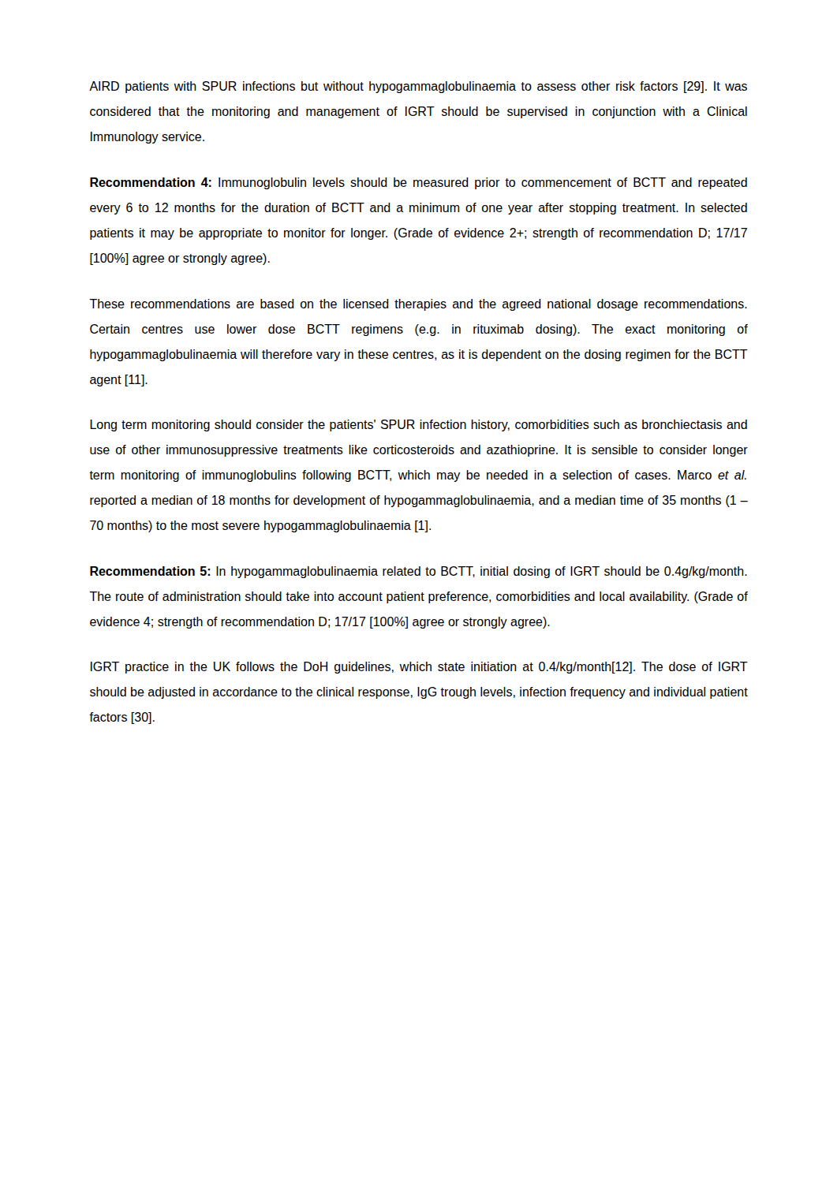AIRD patients with SPUR infections but without hypogammaglobulinaemia to assess other risk factors [29]. It was considered that the monitoring and management of IGRT should be supervised in conjunction with a Clinical Immunology service.
Recommendation 4: Immunoglobulin levels should be measured prior to commencement of BCTT and repeated every 6 to 12 months for the duration of BCTT and a minimum of one year after stopping treatment. In selected patients it may be appropriate to monitor for longer. (Grade of evidence 2+; strength of recommendation D; 17/17 [100%] agree or strongly agree).
These recommendations are based on the licensed therapies and the agreed national dosage recommendations. Certain centres use lower dose BCTT regimens (e.g. in rituximab dosing). The exact monitoring of hypogammaglobulinaemia will therefore vary in these centres, as it is dependent on the dosing regimen for the BCTT agent [11].
Long term monitoring should consider the patients' SPUR infection history, comorbidities such as bronchiectasis and use of other immunosuppressive treatments like corticosteroids and azathioprine. It is sensible to consider longer term monitoring of immunoglobulins following BCTT, which may be needed in a selection of cases. Marco et al. reported a median of 18 months for development of hypogammaglobulinaemia, and a median time of 35 months (1 – 70 months) to the most severe hypogammaglobulinaemia [1].
Recommendation 5: In hypogammaglobulinaemia related to BCTT, initial dosing of IGRT should be 0.4g/kg/month. The route of administration should take into account patient preference, comorbidities and local availability. (Grade of evidence 4; strength of recommendation D; 17/17 [100%] agree or strongly agree).
IGRT practice in the UK follows the DoH guidelines, which state initiation at 0.4/kg/month[12]. The dose of IGRT should be adjusted in accordance to the clinical response, IgG trough levels, infection frequency and individual patient factors [30].